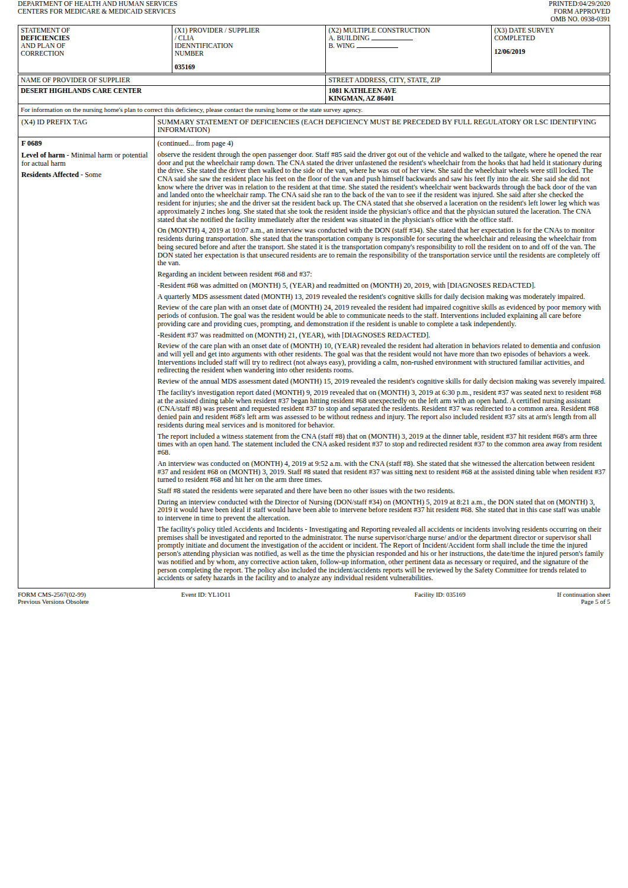DEPARTMENT OF HEALTH AND HUMAN SERVICES
CENTERS FOR MEDICARE & MEDICAID SERVICES
PRINTED:04/29/2020
FORM APPROVED
OMB NO. 0938-0391
| STATEMENT OF DEFICIENCIES AND PLAN OF CORRECTION | (X1) PROVIDER / SUPPLIER / CLIA IDENNTIFICATION NUMBER 035169 | (X2) MULTIPLE CONSTRUCTION A. BUILDING B. WING | (X3) DATE SURVEY COMPLETED 12/06/2019 |
| NAME OF PROVIDER OF SUPPLIER | STREET ADDRESS, CITY, STATE, ZIP |
| DESERT HIGHLANDS CARE CENTER | 1081 KATHLEEN AVE KINGMAN, AZ 86401 |
For information on the nursing home's plan to correct this deficiency, please contact the nursing home or the state survey agency.
| (X4) ID PREFIX TAG | SUMMARY STATEMENT OF DEFICIENCIES (EACH DEFICIENCY MUST BE PRECEDED BY FULL REGULATORY OR LSC IDENTIFYING INFORMATION) |
| F 0689 Level of harm - Minimal harm or potential for actual harm Residents Affected - Some | (continued... from page 4) observe the resident through the open passenger door. Staff #85 said the driver got out of the vehicle and walked to the tailgate, where he opened the rear door and put the wheelchair ramp down. The CNA stated the driver unfastened the resident's wheelchair from the hooks that had held it stationary during the drive. She stated the driver then walked to the side of the van, where he was out of her view. She said the wheelchair wheels were still locked. The CNA said she saw the resident place his feet on the floor of the van and push himself backwards and saw his feet fly into the air. She said she did not know where the driver was in relation to the resident at that time. She stated the resident's wheelchair went backwards through the back door of the van and landed onto the wheelchair ramp. The CNA said she ran to the back of the van to see if the resident was injured. She said after she checked the resident for injuries; she and the driver sat the resident back up. The CNA stated that she observed a laceration on the resident's left lower leg which was approximately 2 inches long. She stated that she took the resident inside the physician's office and that the physician sutured the laceration. The CNA stated that she notified the facility immediately after the resident was situated in the physician's office with the office staff. On (MONTH) 4, 2019 at 10:07 a.m., an interview was conducted with the DON (staff #34). She stated that her expectation is for the CNAs to monitor residents during transportation. She stated that the transportation company is responsible for securing the wheelchair and releasing the wheelchair from being secured before and after the transport. She stated it is the transportation company's responsibility to roll the resident on to and off of the van. The DON stated her expectation is that unsecured residents are to remain the responsibility of the transportation service until the residents are completely off the van. Regarding an incident between resident #68 and #37: -Resident #68 was admitted on (MONTH) 5, (YEAR) and readmitted on (MONTH) 20, 2019, with [DIAGNOSES REDACTED]. A quarterly MDS assessment dated (MONTH) 13, 2019 revealed the resident's cognitive skills for daily decision making was moderately impaired. Review of the care plan with an onset date of (MONTH) 24, 2019 revealed the resident had impaired cognitive skills as evidenced by poor memory with periods of confusion. The goal was the resident would be able to communicate needs to the staff. Interventions included explaining all care before providing care and providing cues, prompting, and demonstration if the resident is unable to complete a task independently. -Resident #37 was readmitted on (MONTH) 21, (YEAR), with [DIAGNOSES REDACTED]. Review of the care plan with an onset date of (MONTH) 10, (YEAR) revealed the resident had alteration in behaviors related to dementia and confusion and will yell and get into arguments with other residents. The goal was that the resident would not have more than two episodes of behaviors a week. Interventions included staff will try to redirect (not always easy), providing a calm, non-rushed environment with structured familiar activities, and redirecting the resident when wandering into other residents rooms. Review of the annual MDS assessment dated (MONTH) 15, 2019 revealed the resident's cognitive skills for daily decision making was severely impaired. The facility's investigation report dated (MONTH) 9, 2019 revealed that on (MONTH) 3, 2019 at 6:30 p.m., resident #37 was seated next to resident #68 at the assisted dining table when resident #37 began hitting resident #68 unexpectedly on the left arm with an open hand. A certified nursing assistant (CNA/staff #8) was present and requested resident #37 to stop and separated the residents. Resident #37 was redirected to a common area. Resident #68 denied pain and resident #68's left arm was assessed to be without redness and injury. The report also included resident #37 sits at arm's length from all residents during meal services and is monitored for behavior. The report included a witness statement from the CNA (staff #8) that on (MONTH) 3, 2019 at the dinner table, resident #37 hit resident #68's arm three times with an open hand. The statement included the CNA asked resident #37 to stop and redirected resident #37 to the common area away from resident #68. An interview was conducted on (MONTH) 4, 2019 at 9:52 a.m. with the CNA (staff #8). She stated that she witnessed the altercation between resident #37 and resident #68 on (MONTH) 3, 2019. Staff #8 stated that resident #37 was sitting next to resident #68 at the assisted dining table when resident #37 turned to resident #68 and hit her on the arm three times. Staff #8 stated the residents were separated and there have been no other issues with the two residents. During an interview conducted with the Director of Nursing (DON/staff #34) on (MONTH) 5, 2019 at 8:21 a.m., the DON stated that on (MONTH) 3, 2019 it would have been ideal if staff would have been able to intervene before resident #37 hit resident #68. She stated that in this case staff was unable to intervene in time to prevent the altercation. The facility's policy titled Accidents and Incidents - Investigating and Reporting revealed all accidents or incidents involving residents occurring on their premises shall be investigated and reported to the administrator. The nurse supervisor/charge nurse/ and/or the department director or supervisor shall promptly initiate and document the investigation of the accident or incident. The Report of Incident/Accident form shall include the time the injured person's attending physician was notified, as well as the time the physician responded and his or her instructions, the date/time the injured person's family was notified and by whom, any corrective action taken, follow-up information, other pertinent data as necessary or required, and the signature of the person completing the report. The policy also included the incident/accidents reports will be reviewed by the Safety Committee for trends related to accidents or safety hazards in the facility and to analyze any individual resident vulnerabilities. |
FORM CMS-2567(02-99) Previous Versions Obsolete
Event ID: YL1O11
Facility ID: 035169
If continuation sheet Page 5 of 5